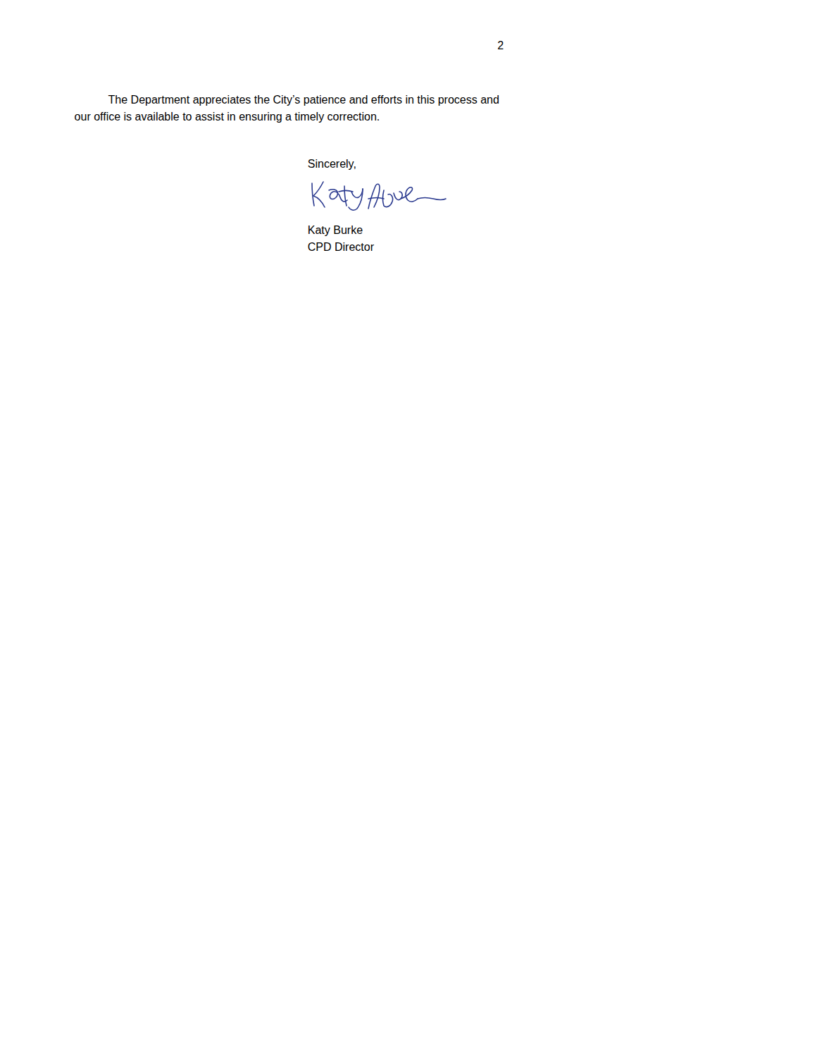2
The Department appreciates the City’s patience and efforts in this process and our office is available to assist in ensuring a timely correction.
Sincerely,
Katy Burke
CPD Director